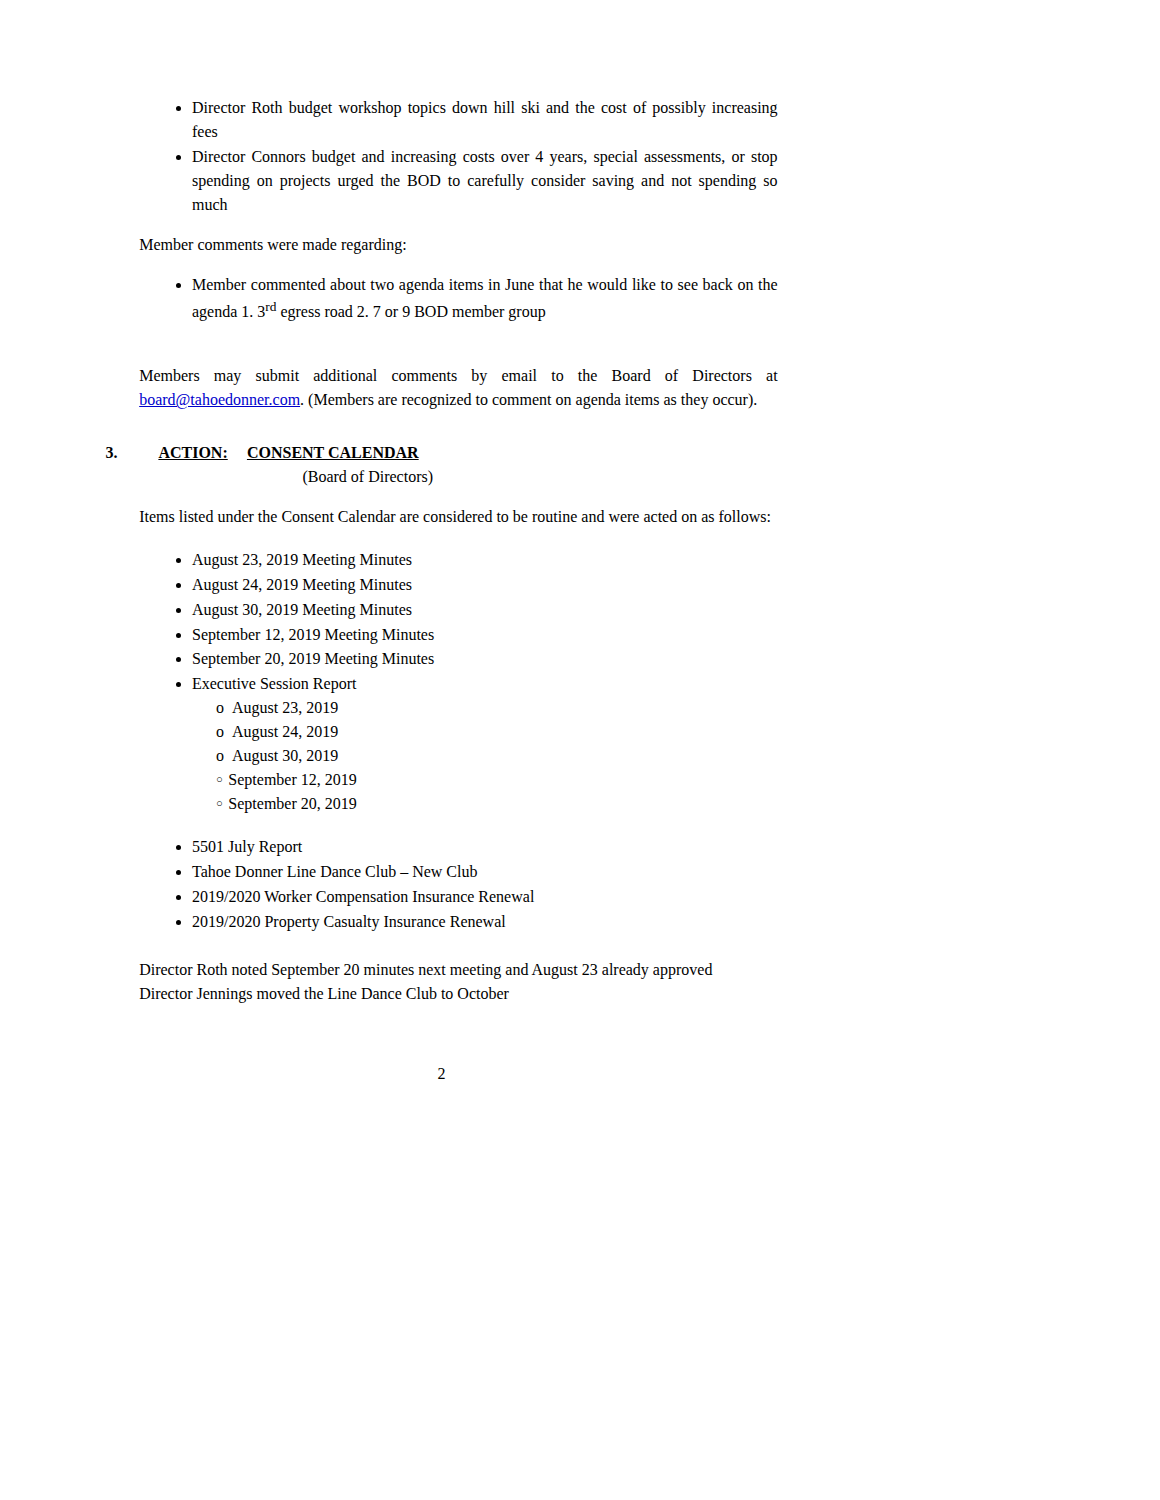Director Roth budget workshop topics down hill ski and the cost of possibly increasing fees
Director Connors budget and increasing costs over 4 years, special assessments, or stop spending on projects urged the BOD to carefully consider saving and not spending so much
Member comments were made regarding:
Member commented about two agenda items in June that he would like to see back on the agenda 1. 3rd egress road 2. 7 or 9 BOD member group
Members may submit additional comments by email to the Board of Directors at board@tahoedonner.com. (Members are recognized to comment on agenda items as they occur).
3. ACTION: CONSENT CALENDAR
(Board of Directors)
Items listed under the Consent Calendar are considered to be routine and were acted on as follows:
August 23, 2019 Meeting Minutes
August 24, 2019 Meeting Minutes
August 30, 2019 Meeting Minutes
September 12, 2019 Meeting Minutes
September 20, 2019 Meeting Minutes
Executive Session Report
August 23, 2019
August 24, 2019
August 30, 2019
September 12, 2019
September 20, 2019
5501 July Report
Tahoe Donner Line Dance Club – New Club
2019/2020 Worker Compensation Insurance Renewal
2019/2020 Property Casualty Insurance Renewal
Director Roth noted September 20 minutes next meeting and August 23 already approved
Director Jennings moved the Line Dance Club to October
2